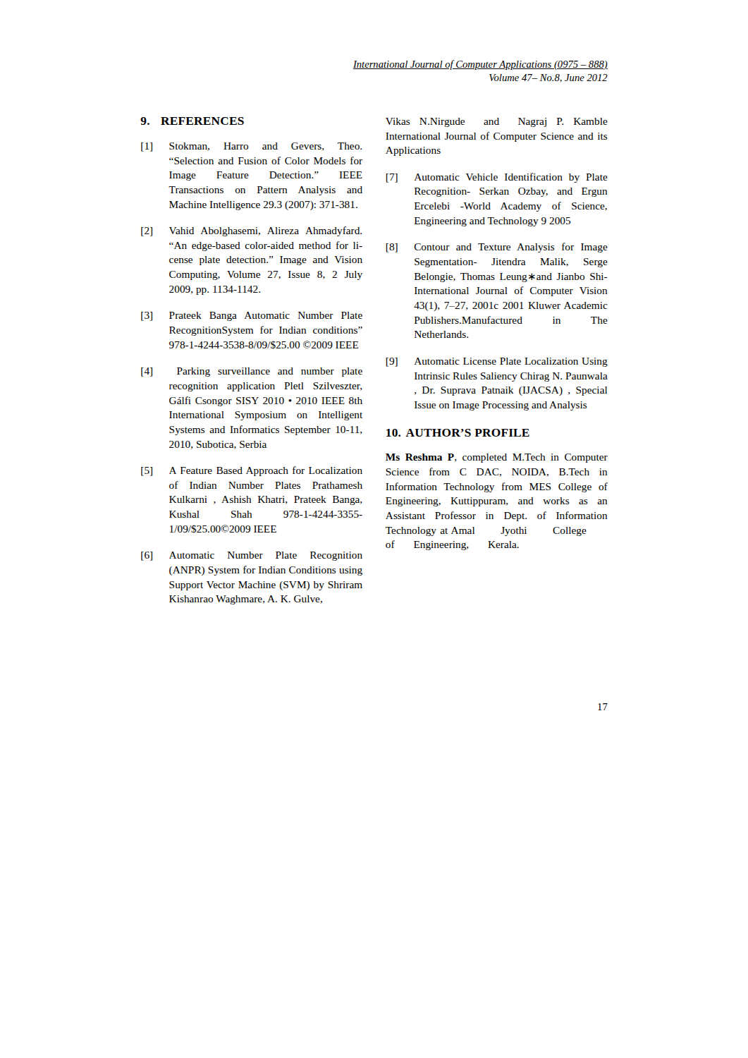International Journal of Computer Applications (0975 – 888)
Volume 47– No.8, June 2012
9. REFERENCES
[1] Stokman, Harro and Gevers, Theo. “Selection and Fusion of Color Models for Image Feature Detection.” IEEE Transactions on Pattern Analysis and Machine Intelligence 29.3 (2007): 371-381.
[2] Vahid Abolghasemi, Alireza Ahmadyfard. “An edge-based color-aided method for license plate detection.” Image and Vision Computing, Volume 27, Issue 8, 2 July 2009, pp. 1134-1142.
[3] Prateek Banga Automatic Number Plate RecognitionSystem for Indian conditions” 978-1-4244-3538-8/09/$25.00 ©2009 IEEE
[4] Parking surveillance and number plate recognition application Pletl Szilveszter, Gálfi Csongor SISY 2010 • 2010 IEEE 8th International Symposium on Intelligent Systems and Informatics September 10-11, 2010, Subotica, Serbia
[5] A Feature Based Approach for Localization of Indian Number Plates Prathamesh Kulkarni , Ashish Khatri, Prateek Banga, Kushal Shah 978-1-4244-3355-1/09/$25.00©2009 IEEE
[6] Automatic Number Plate Recognition (ANPR) System for Indian Conditions using Support Vector Machine (SVM) by Shriram Kishanrao Waghmare, A. K. Gulve,
Vikas N.Nirgude and Nagraj P. Kamble International Journal of Computer Science and its Applications
[7] Automatic Vehicle Identification by Plate Recognition- Serkan Ozbay, and Ergun Ercelebi -World Academy of Science, Engineering and Technology 9 2005
[8] Contour and Texture Analysis for Image Segmentation- Jitendra Malik, Serge Belongie, Thomas Leung∗and Jianbo Shi-International Journal of Computer Vision 43(1), 7–27, 2001c 2001 Kluwer Academic Publishers.Manufactured in The Netherlands.
[9] Automatic License Plate Localization Using Intrinsic Rules Saliency Chirag N. Paunwala , Dr. Suprava Patnaik (IJACSA) , Special Issue on Image Processing and Analysis
10. AUTHOR’S PROFILE
Ms Reshma P, completed M.Tech in Computer Science from C DAC, NOIDA, B.Tech in Information Technology from MES College of Engineering, Kuttippuram, and works as an Assistant Professor in Dept. of Information Technology at Amal Jyothi College of Engineering, Kerala.
17